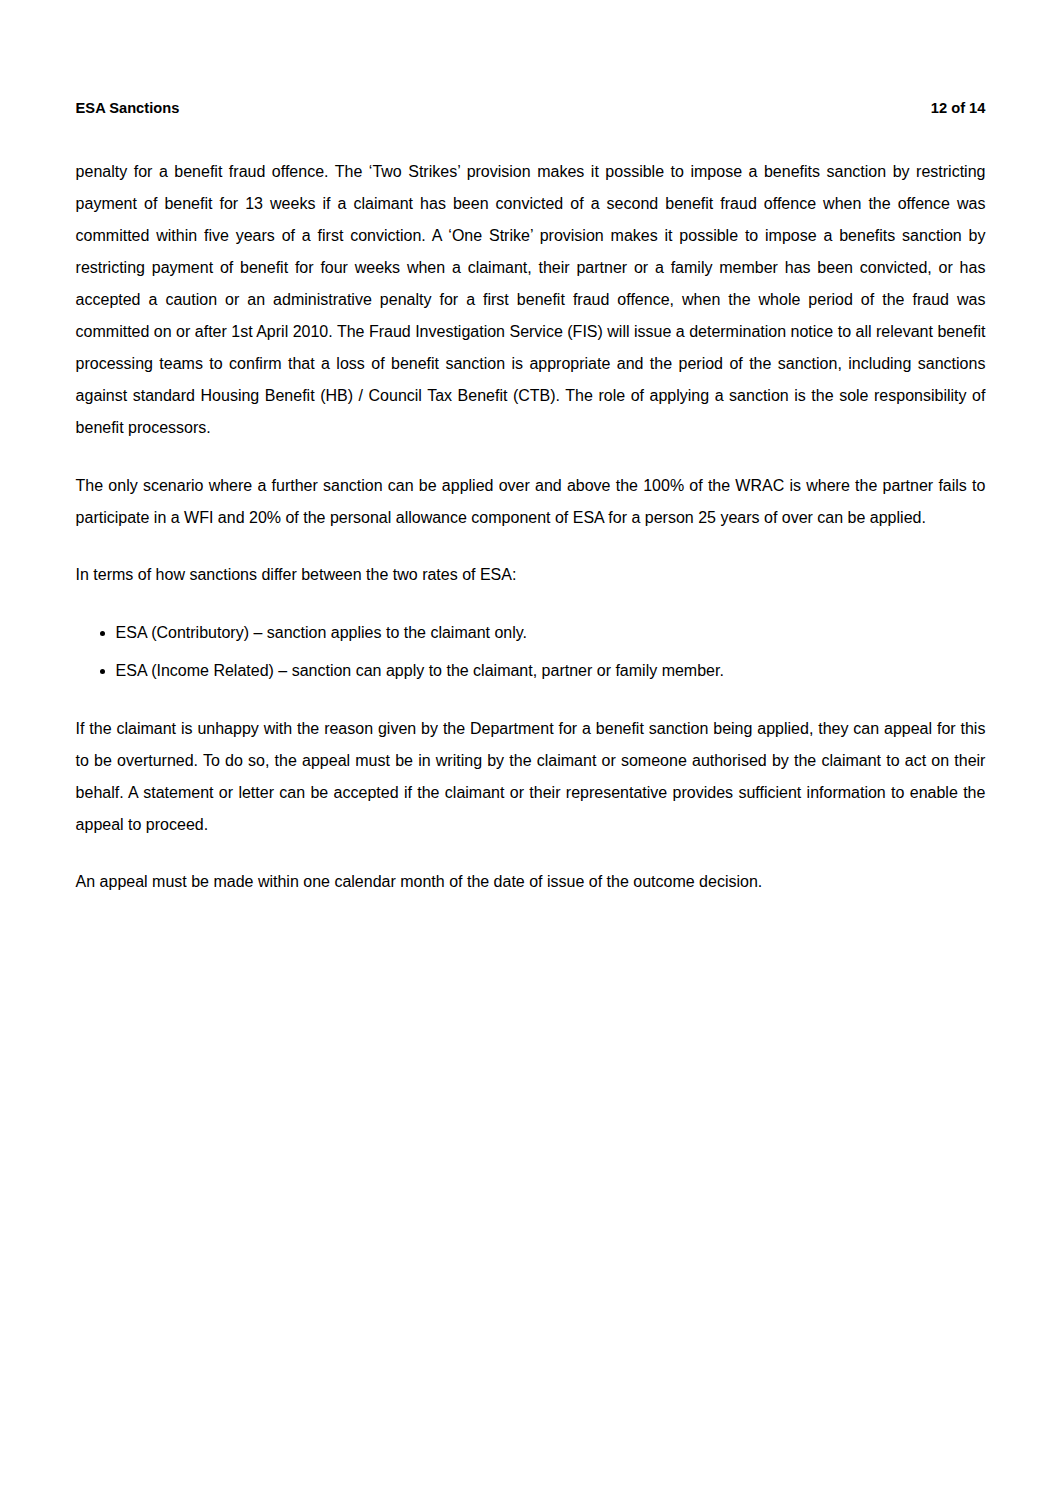ESA Sanctions 12 of 14
penalty for a benefit fraud offence. The ‘Two Strikes’ provision makes it possible to impose a benefits sanction by restricting payment of benefit for 13 weeks if a claimant has been convicted of a second benefit fraud offence when the offence was committed within five years of a first conviction. A ‘One Strike’ provision makes it possible to impose a benefits sanction by restricting payment of benefit for four weeks when a claimant, their partner or a family member has been convicted, or has accepted a caution or an administrative penalty for a first benefit fraud offence, when the whole period of the fraud was committed on or after 1st April 2010. The Fraud Investigation Service (FIS) will issue a determination notice to all relevant benefit processing teams to confirm that a loss of benefit sanction is appropriate and the period of the sanction, including sanctions against standard Housing Benefit (HB) / Council Tax Benefit (CTB). The role of applying a sanction is the sole responsibility of benefit processors.
The only scenario where a further sanction can be applied over and above the 100% of the WRAC is where the partner fails to participate in a WFI and 20% of the personal allowance component of ESA for a person 25 years of over can be applied.
In terms of how sanctions differ between the two rates of ESA:
ESA (Contributory) – sanction applies to the claimant only.
ESA (Income Related) – sanction can apply to the claimant, partner or family member.
If the claimant is unhappy with the reason given by the Department for a benefit sanction being applied, they can appeal for this to be overturned. To do so, the appeal must be in writing by the claimant or someone authorised by the claimant to act on their behalf. A statement or letter can be accepted if the claimant or their representative provides sufficient information to enable the appeal to proceed.
An appeal must be made within one calendar month of the date of issue of the outcome decision.